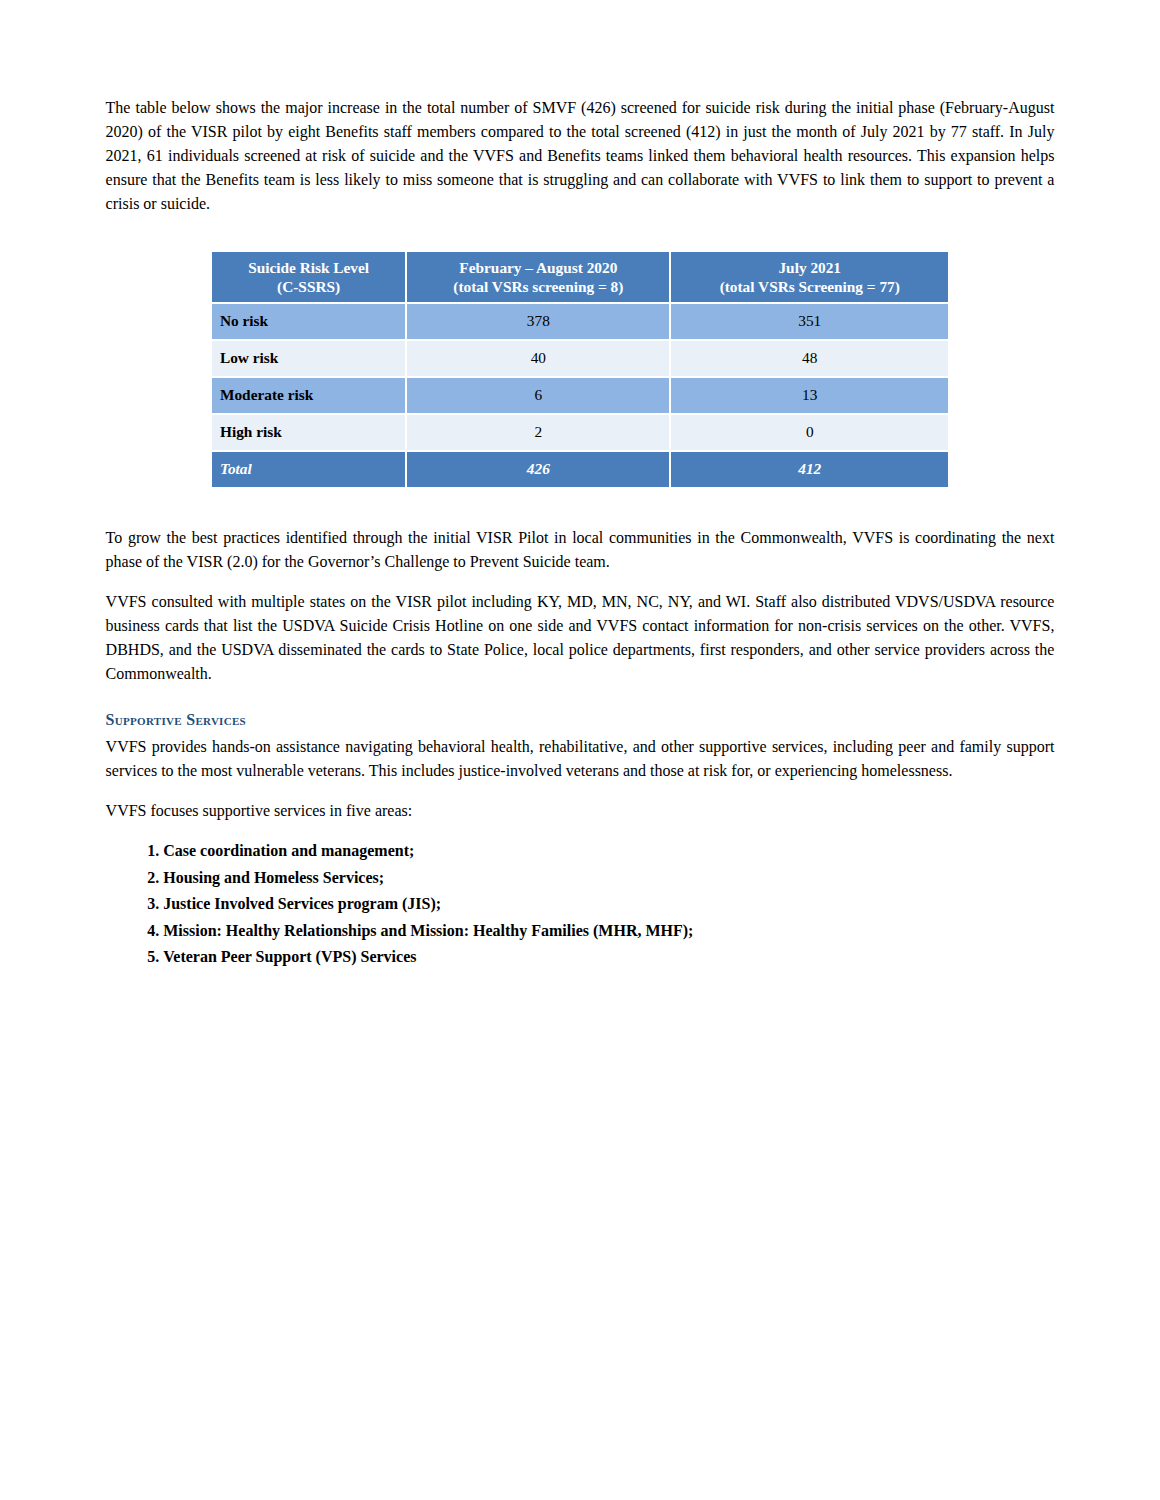The table below shows the major increase in the total number of SMVF (426) screened for suicide risk during the initial phase (February-August 2020) of the VISR pilot by eight Benefits staff members compared to the total screened (412) in just the month of July 2021 by 77 staff. In July 2021, 61 individuals screened at risk of suicide and the VVFS and Benefits teams linked them behavioral health resources. This expansion helps ensure that the Benefits team is less likely to miss someone that is struggling and can collaborate with VVFS to link them to support to prevent a crisis or suicide.
| Suicide Risk Level (C-SSRS) | February – August 2020 (total VSRs screening = 8) | July 2021 (total VSRs Screening = 77) |
| --- | --- | --- |
| No risk | 378 | 351 |
| Low risk | 40 | 48 |
| Moderate risk | 6 | 13 |
| High risk | 2 | 0 |
| Total | 426 | 412 |
To grow the best practices identified through the initial VISR Pilot in local communities in the Commonwealth, VVFS is coordinating the next phase of the VISR (2.0) for the Governor’s Challenge to Prevent Suicide team.
VVFS consulted with multiple states on the VISR pilot including KY, MD, MN, NC, NY, and WI. Staff also distributed VDVS/USDVA resource business cards that list the USDVA Suicide Crisis Hotline on one side and VVFS contact information for non-crisis services on the other. VVFS, DBHDS, and the USDVA disseminated the cards to State Police, local police departments, first responders, and other service providers across the Commonwealth.
Supportive Services
VVFS provides hands-on assistance navigating behavioral health, rehabilitative, and other supportive services, including peer and family support services to the most vulnerable veterans. This includes justice-involved veterans and those at risk for, or experiencing homelessness.
VVFS focuses supportive services in five areas:
Case coordination and management;
Housing and Homeless Services;
Justice Involved Services program (JIS);
Mission: Healthy Relationships and Mission: Healthy Families (MHR, MHF);
Veteran Peer Support (VPS) Services